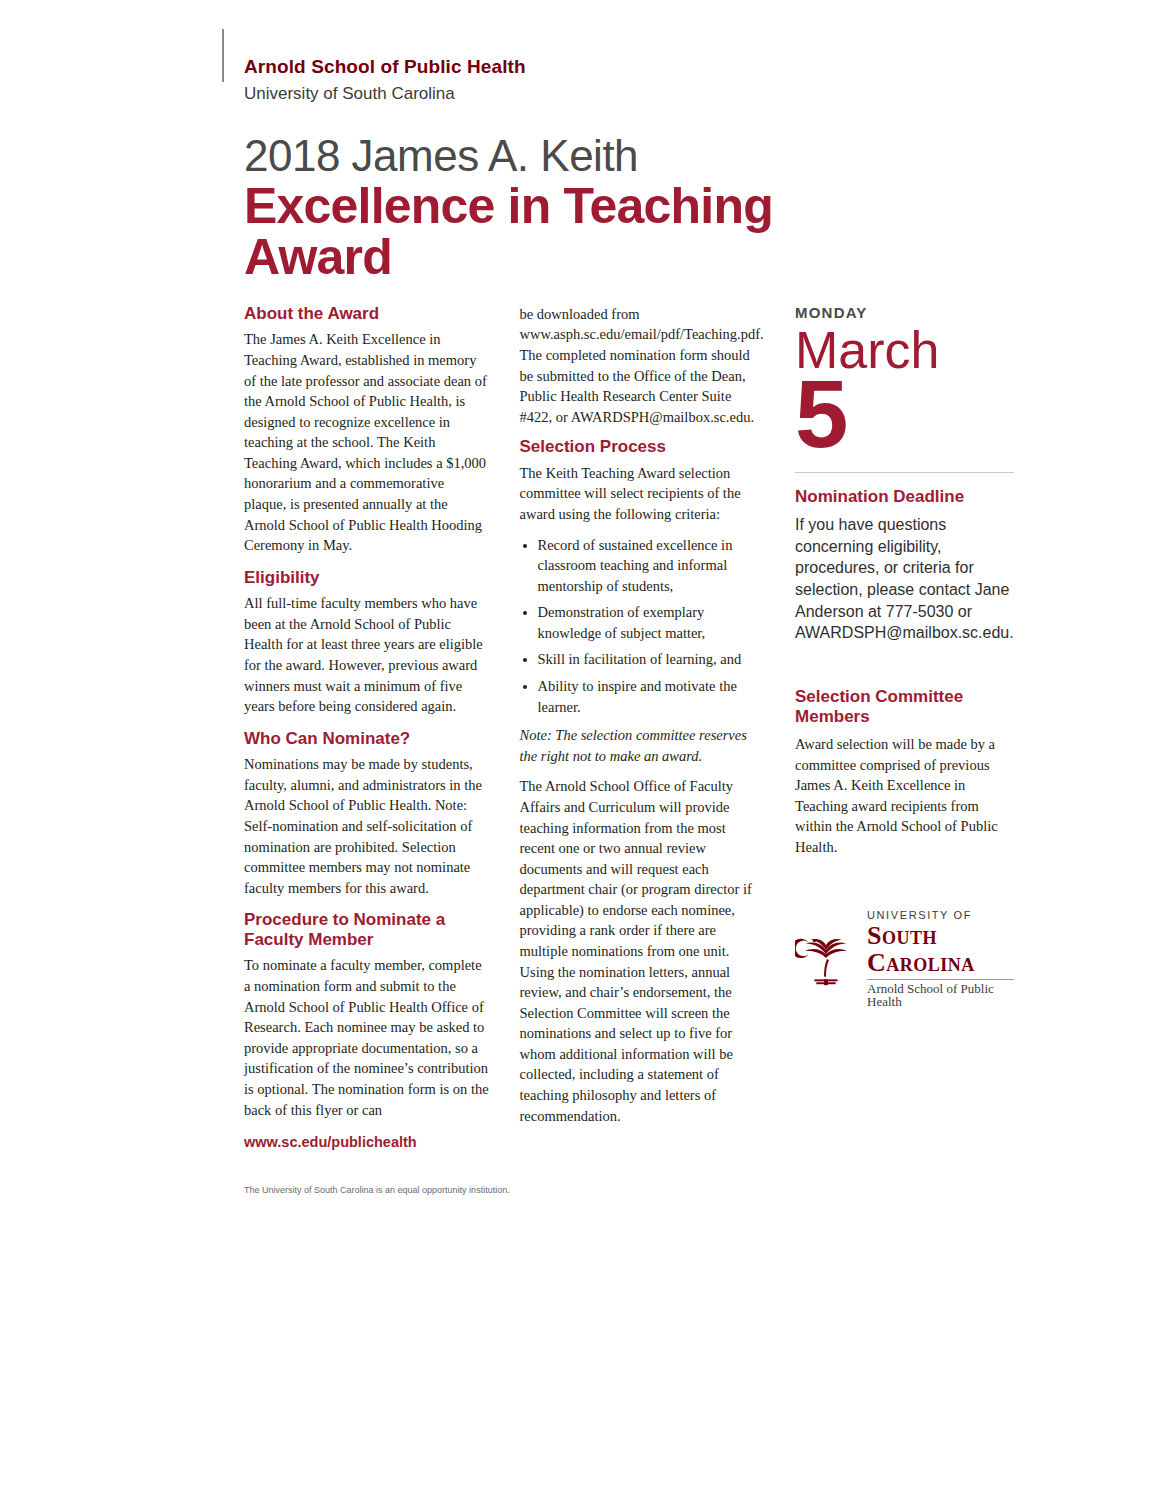Arnold School of Public Health
University of South Carolina
2018 James A. Keith Excellence in Teaching Award
About the Award
The James A. Keith Excellence in Teaching Award, established in memory of the late professor and associate dean of the Arnold School of Public Health, is designed to recognize excellence in teaching at the school. The Keith Teaching Award, which includes a $1,000 honorarium and a commemorative plaque, is presented annually at the Arnold School of Public Health Hooding Ceremony in May.
Eligibility
All full-time faculty members who have been at the Arnold School of Public Health for at least three years are eligible for the award. However, previous award winners must wait a minimum of five years before being considered again.
Who Can Nominate?
Nominations may be made by students, faculty, alumni, and administrators in the Arnold School of Public Health. Note: Self-nomination and self-solicitation of nomination are prohibited. Selection committee members may not nominate faculty members for this award.
Procedure to Nominate a Faculty Member
To nominate a faculty member, complete a nomination form and submit to the Arnold School of Public Health Office of Research. Each nominee may be asked to provide appropriate documentation, so a justification of the nominee’s contribution is optional. The nomination form is on the back of this flyer or can
www.sc.edu/publichealth
be downloaded from www.asph.sc.edu/email/pdf/Teaching.pdf. The completed nomination form should be submitted to the Office of the Dean, Public Health Research Center Suite #422, or AWARDSPH@mailbox.sc.edu.
Selection Process
The Keith Teaching Award selection committee will select recipients of the award using the following criteria:
Record of sustained excellence in classroom teaching and informal mentorship of students,
Demonstration of exemplary knowledge of subject matter,
Skill in facilitation of learning, and
Ability to inspire and motivate the learner.
Note: The selection committee reserves the right not to make an award.
The Arnold School Office of Faculty Affairs and Curriculum will provide teaching information from the most recent one or two annual review documents and will request each department chair (or program director if applicable) to endorse each nominee, providing a rank order if there are multiple nominations from one unit. Using the nomination letters, annual review, and chair’s endorsement, the Selection Committee will screen the nominations and select up to five for whom additional information will be collected, including a statement of teaching philosophy and letters of recommendation.
Monday
March
5
Nomination Deadline
If you have questions concerning eligibility, procedures, or criteria for selection, please contact Jane Anderson at 777-5030 or AWARDSPH@mailbox.sc.edu.
Selection Committee Members
Award selection will be made by a committee comprised of previous James A. Keith Excellence in Teaching award recipients from within the Arnold School of Public Health.
University of
South Carolina
Arnold School of Public Health
The University of South Carolina is an equal opportunity institution.